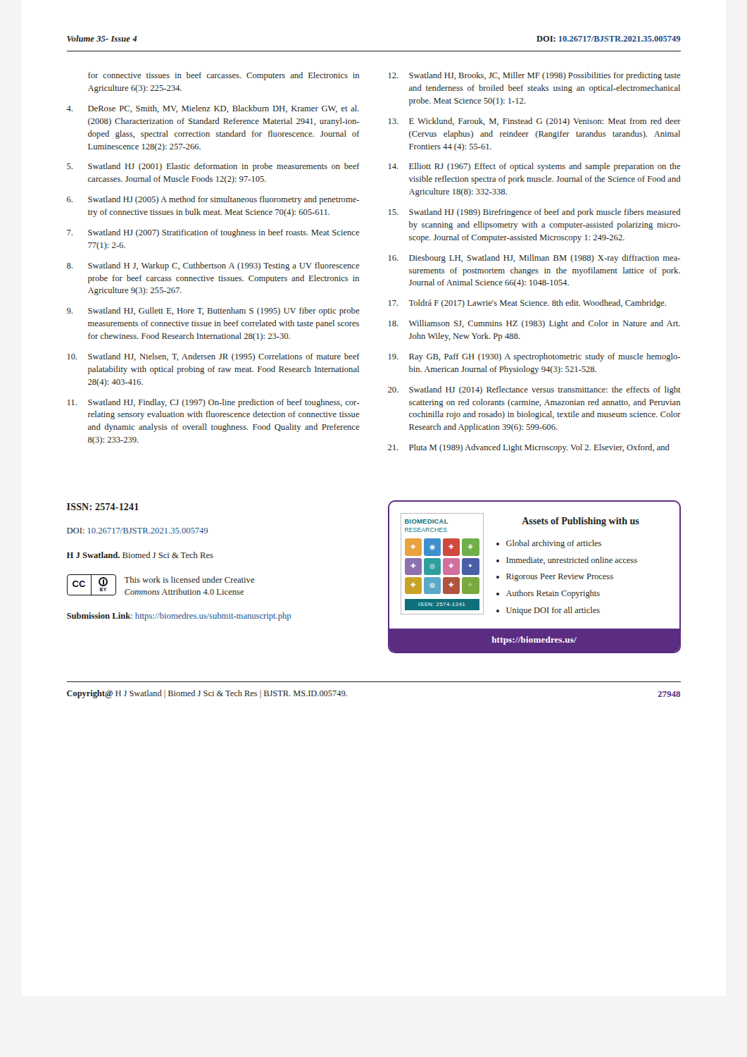Volume 35- Issue 4
DOI: 10.26717/BJSTR.2021.35.005749
for connective tissues in beef carcasses. Computers and Electronics in Agriculture 6(3): 225-234.
4. DeRose PC, Smith, MV, Mielenz KD, Blackburn DH, Kramer GW, et al. (2008) Characterization of Standard Reference Material 2941, uranyl-ion-doped glass, spectral correction standard for fluorescence. Journal of Luminescence 128(2): 257-266.
5. Swatland HJ (2001) Elastic deformation in probe measurements on beef carcasses. Journal of Muscle Foods 12(2): 97-105.
6. Swatland HJ (2005) A method for simultaneous fluorometry and penetrometry of connective tissues in bulk meat. Meat Science 70(4): 605-611.
7. Swatland HJ (2007) Stratification of toughness in beef roasts. Meat Science 77(1): 2-6.
8. Swatland H J, Warkup C, Cuthbertson A (1993) Testing a UV fluorescence probe for beef carcass connective tissues. Computers and Electronics in Agriculture 9(3): 255-267.
9. Swatland HJ, Gullett E, Hore T, Buttenham S (1995) UV fiber optic probe measurements of connective tissue in beef correlated with taste panel scores for chewiness. Food Research International 28(1): 23-30.
10. Swatland HJ, Nielsen, T, Andersen JR (1995) Correlations of mature beef palatability with optical probing of raw meat. Food Research International 28(4): 403-416.
11. Swatland HJ, Findlay, CJ (1997) On-line prediction of beef toughness, correlating sensory evaluation with fluorescence detection of connective tissue and dynamic analysis of overall toughness. Food Quality and Preference 8(3): 233-239.
12. Swatland HJ, Brooks, JC, Miller MF (1998) Possibilities for predicting taste and tenderness of broiled beef steaks using an optical-electromechanical probe. Meat Science 50(1): 1-12.
13. E Wicklund, Farouk, M, Finstead G (2014) Venison: Meat from red deer (Cervus elaphus) and reindeer (Rangifer tarandus tarandus). Animal Frontiers 44 (4): 55-61.
14. Elliott RJ (1967) Effect of optical systems and sample preparation on the visible reflection spectra of pork muscle. Journal of the Science of Food and Agriculture 18(8): 332-338.
15. Swatland HJ (1989) Birefringence of beef and pork muscle fibers measured by scanning and ellipsometry with a computer-assisted polarizing microscope. Journal of Computer-assisted Microscopy 1: 249-262.
16. Diesbourg LH, Swatland HJ, Millman BM (1988) X-ray diffraction measurements of postmortem changes in the myofilament lattice of pork. Journal of Animal Science 66(4): 1048-1054.
17. Toldrá F (2017) Lawrie's Meat Science. 8th edit. Woodhead, Cambridge.
18. Williamson SJ, Cummins HZ (1983) Light and Color in Nature and Art. John Wiley, New York. Pp 488.
19. Ray GB, Paff GH (1930) A spectrophotometric study of muscle hemoglobin. American Journal of Physiology 94(3): 521-528.
20. Swatland HJ (2014) Reflectance versus transmittance: the effects of light scattering on red colorants (carmine, Amazonian red annatto, and Peruvian cochinilla rojo and rosado) in biological, textile and museum science. Color Research and Application 39(6): 599-606.
21. Pluta M (1989) Advanced Light Microscopy. Vol 2. Elsevier, Oxford, and
ISSN: 2574-1241
DOI: 10.26717/BJSTR.2021.35.005749
H J Swatland. Biomed J Sci & Tech Res
CC
BY
This work is licensed under Creative
Commons Attribution 4.0 License
Submission Link: https://biomedres.us/submit-manuscript.php
BIOMEDICAL
RESEARCHES
✚
◉
✚
❖
✚
◎
✚
✦
✚
◍
✚
✧
ISSN: 2574-1241
Assets of Publishing with us
Global archiving of articles
Immediate, unrestricted online access
Rigorous Peer Review Process
Authors Retain Copyrights
Unique DOI for all articles
https://biomedres.us/
Copyright@ H J Swatland | Biomed J Sci & Tech Res | BJSTR. MS.ID.005749.
27948